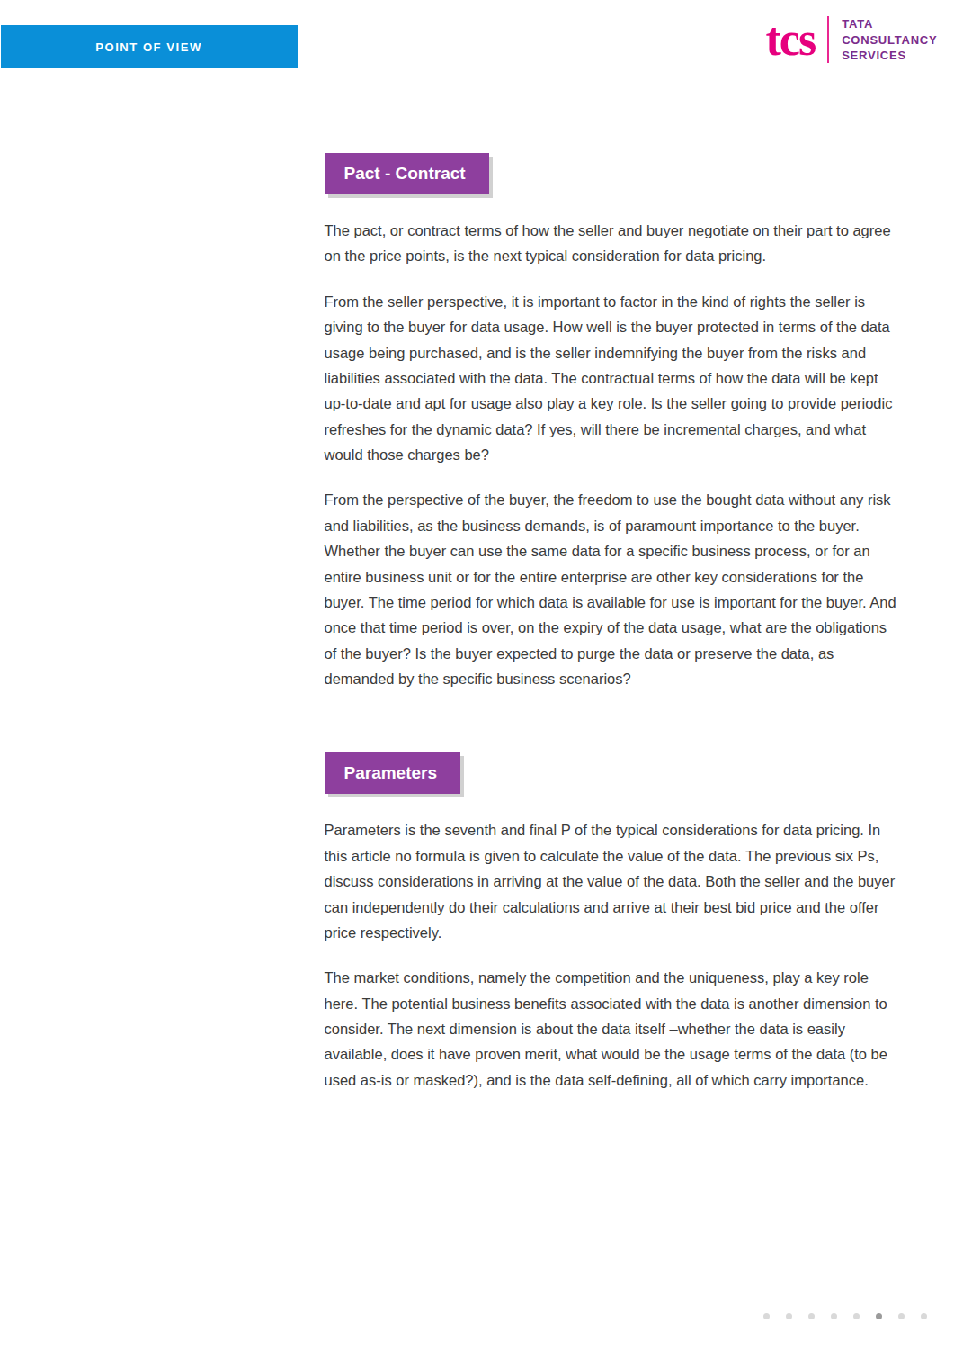POINT OF VIEW
tcs
TATA CONSULTANCY SERVICES
Pact - Contract
The pact, or contract terms of how the seller and buyer negotiate on their part to agree on the price points, is the next typical consideration for data pricing.
From the seller perspective, it is important to factor in the kind of rights the seller is giving to the buyer for data usage. How well is the buyer protected in terms of the data usage being purchased, and is the seller indemnifying the buyer from the risks and liabilities associated with the data. The contractual terms of how the data will be kept up-to-date and apt for usage also play a key role. Is the seller going to provide periodic refreshes for the dynamic data? If yes, will there be incremental charges, and what would those charges be?
From the perspective of the buyer, the freedom to use the bought data without any risk and liabilities, as the business demands, is of paramount importance to the buyer. Whether the buyer can use the same data for a specific business process, or for an entire business unit or for the entire enterprise are other key considerations for the buyer. The time period for which data is available for use is important for the buyer. And once that time period is over, on the expiry of the data usage, what are the obligations of the buyer? Is the buyer expected to purge the data or preserve the data, as demanded by the specific business scenarios?
Parameters
Parameters is the seventh and final P of the typical considerations for data pricing. In this article no formula is given to calculate the value of the data. The previous six Ps, discuss considerations in arriving at the value of the data. Both the seller and the buyer can independently do their calculations and arrive at their best bid price and the offer price respectively.
The market conditions, namely the competition and the uniqueness, play a key role here. The potential business benefits associated with the data is another dimension to consider. The next dimension is about the data itself –whether the data is easily available, does it have proven merit, what would be the usage terms of the data (to be used as-is or masked?), and is the data self-defining, all of which carry importance.